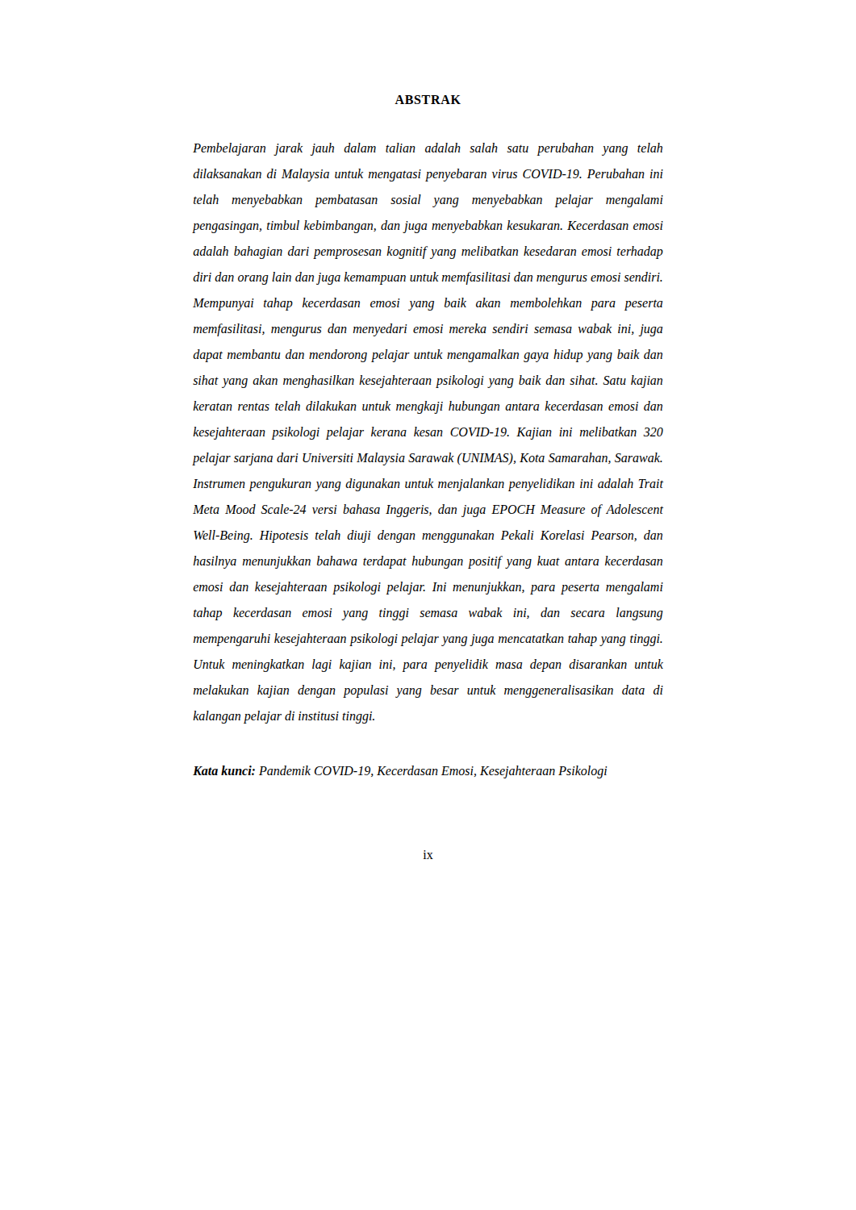ABSTRAK
Pembelajaran jarak jauh dalam talian adalah salah satu perubahan yang telah dilaksanakan di Malaysia untuk mengatasi penyebaran virus COVID-19. Perubahan ini telah menyebabkan pembatasan sosial yang menyebabkan pelajar mengalami pengasingan, timbul kebimbangan, dan juga menyebabkan kesukaran. Kecerdasan emosi adalah bahagian dari pemprosesan kognitif yang melibatkan kesedaran emosi terhadap diri dan orang lain dan juga kemampuan untuk memfasilitasi dan mengurus emosi sendiri. Mempunyai tahap kecerdasan emosi yang baik akan membolehkan para peserta memfasilitasi, mengurus dan menyedari emosi mereka sendiri semasa wabak ini, juga dapat membantu dan mendorong pelajar untuk mengamalkan gaya hidup yang baik dan sihat yang akan menghasilkan kesejahteraan psikologi yang baik dan sihat. Satu kajian keratan rentas telah dilakukan untuk mengkaji hubungan antara kecerdasan emosi dan kesejahteraan psikologi pelajar kerana kesan COVID-19. Kajian ini melibatkan 320 pelajar sarjana dari Universiti Malaysia Sarawak (UNIMAS), Kota Samarahan, Sarawak. Instrumen pengukuran yang digunakan untuk menjalankan penyelidikan ini adalah Trait Meta Mood Scale-24 versi bahasa Inggeris, dan juga EPOCH Measure of Adolescent Well-Being. Hipotesis telah diuji dengan menggunakan Pekali Korelasi Pearson, dan hasilnya menunjukkan bahawa terdapat hubungan positif yang kuat antara kecerdasan emosi dan kesejahteraan psikologi pelajar. Ini menunjukkan, para peserta mengalami tahap kecerdasan emosi yang tinggi semasa wabak ini, dan secara langsung mempengaruhi kesejahteraan psikologi pelajar yang juga mencatatkan tahap yang tinggi. Untuk meningkatkan lagi kajian ini, para penyelidik masa depan disarankan untuk melakukan kajian dengan populasi yang besar untuk menggeneralisasikan data di kalangan pelajar di institusi tinggi.
Kata kunci: Pandemik COVID-19, Kecerdasan Emosi, Kesejahteraan Psikologi
ix